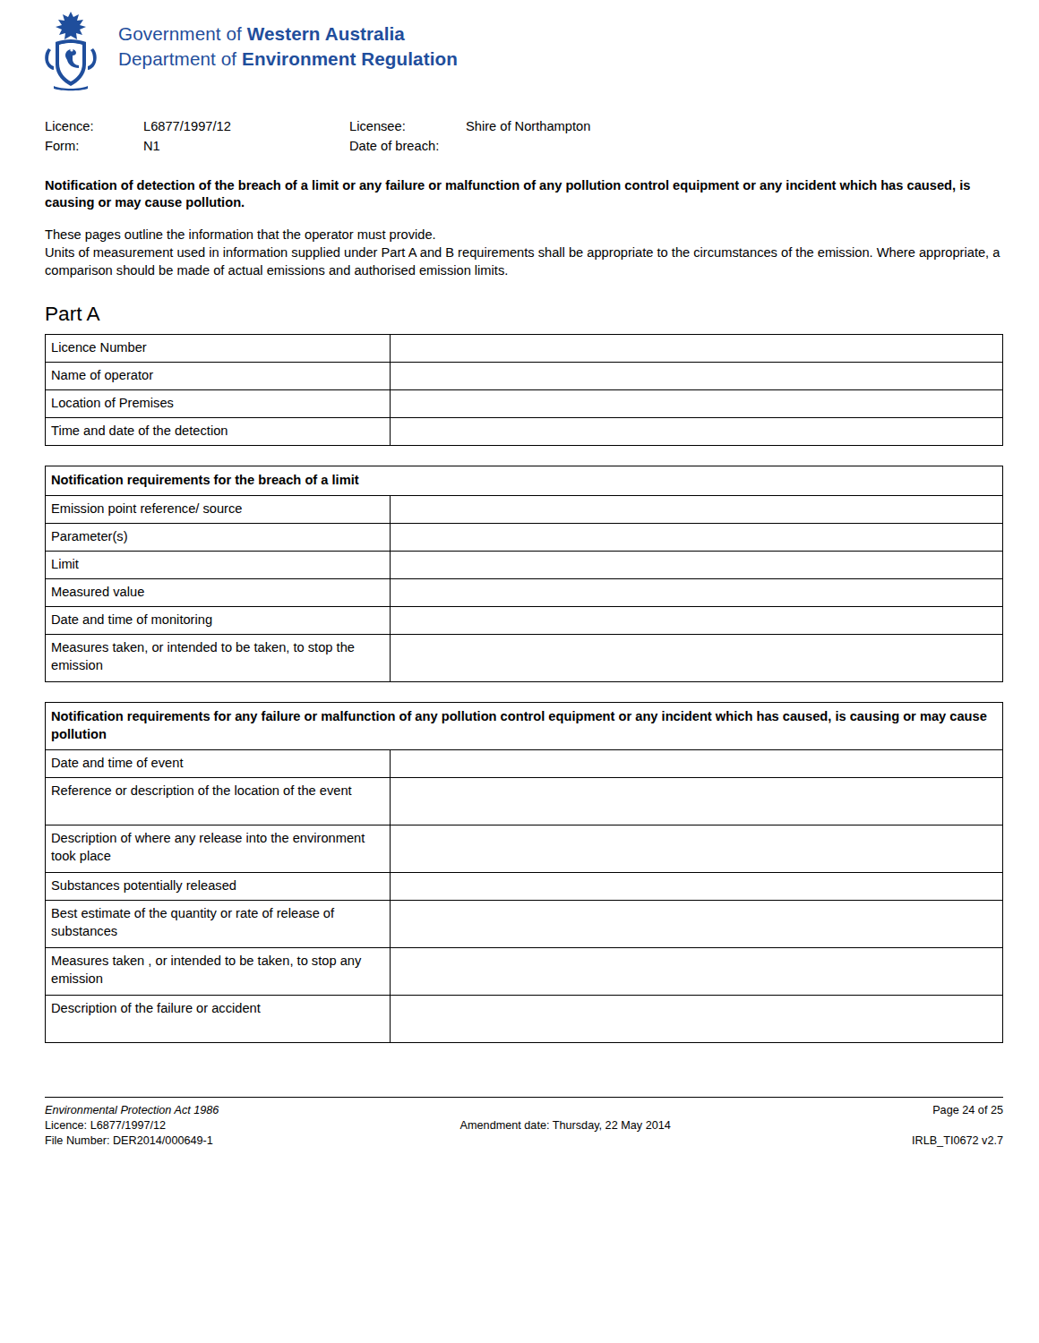Government of Western Australia
Department of Environment Regulation
| Licence: | L6877/1997/12 | Licensee: | Shire of Northampton |
| Form: | N1 | Date of breach: | |
Notification of detection of the breach of a limit or any failure or malfunction of any pollution control equipment or any incident which has caused, is causing or may cause pollution.
These pages outline the information that the operator must provide.
Units of measurement used in information supplied under Part A and B requirements shall be appropriate to the circumstances of the emission. Where appropriate, a comparison should be made of actual emissions and authorised emission limits.
Part A
| Licence Number | |
| Name of operator | |
| Location of Premises | |
| Time and date of the detection | |
| Notification requirements for the breach of a limit |
| --- |
| Emission point reference/ source | |
| Parameter(s) | |
| Limit | |
| Measured value | |
| Date and time of monitoring | |
| Measures taken, or intended to be taken, to stop the emission | |
| Notification requirements for any failure or malfunction of any pollution control equipment or any incident which has caused, is causing or may cause pollution |
| --- |
| Date and time of event | |
| Reference or description of the location of the event | |
| Description of where any release into the environment took place | |
| Substances potentially released | |
| Best estimate of the quantity or rate of release of substances | |
| Measures taken , or intended to be taken, to stop any emission | |
| Description of the failure or accident | |
Environmental Protection Act 1986
Licence: L6877/1997/12
File Number: DER2014/000649-1
Amendment date: Thursday, 22 May 2014
Page 24 of 25
IRLB_TI0672 v2.7